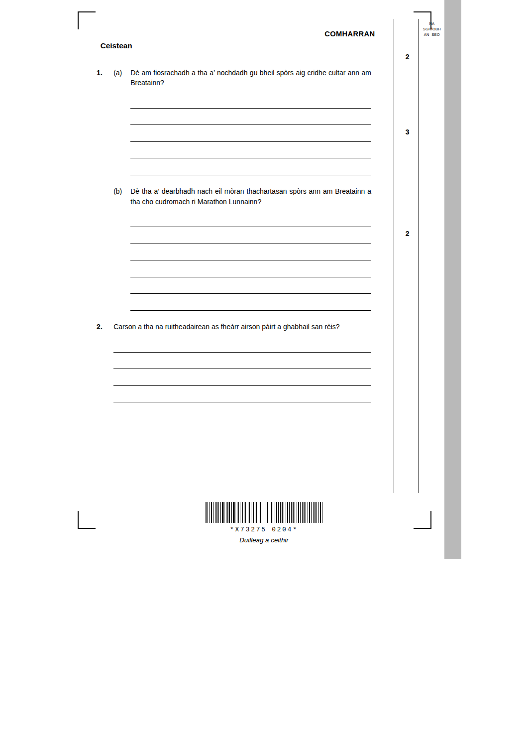Ceistean
COMHARRAN
NA
SGRÌOBH
AN SEO
2
3
2
1.
(a)
Dè am fiosrachadh a tha a’ nochdadh gu bheil spòrs aig cridhe cultar ann am Breatainn?
(b)
Dè tha a’ dearbhadh nach eil mòran thachartasan spòrs ann am Breatainn a tha cho cudromach ri Marathon Lunnainn?
2.
Carson a tha na ruitheadairean as fheàrr airson pàirt a ghabhail san rèis?
*X73275 0204*
Duilleag a ceithir